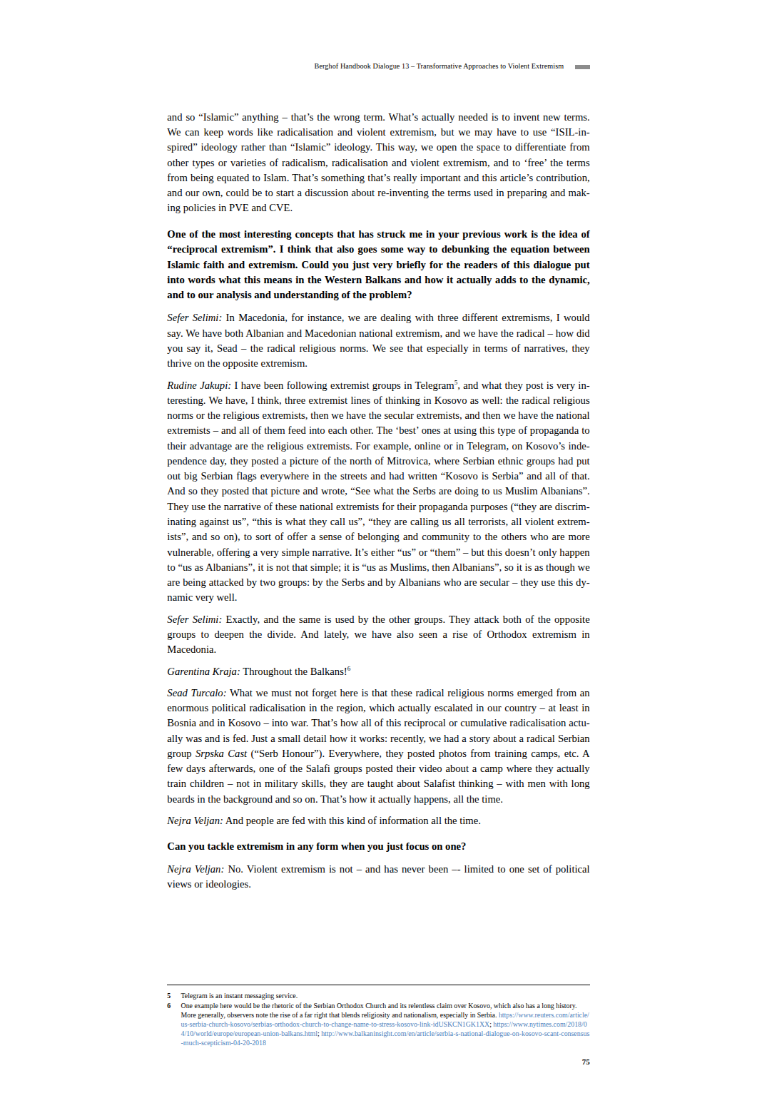Berghof Handbook Dialogue 13 – Transformative Approaches to Violent Extremism
and so “Islamic” anything – that’s the wrong term. What’s actually needed is to invent new terms. We can keep words like radicalisation and violent extremism, but we may have to use “ISIL-inspired” ideology rather than “Islamic” ideology. This way, we open the space to differentiate from other types or varieties of radicalism, radicalisation and violent extremism, and to ‘free’ the terms from being equated to Islam. That’s something that’s really important and this article’s contribution, and our own, could be to start a discussion about re-inventing the terms used in preparing and making policies in PVE and CVE.
One of the most interesting concepts that has struck me in your previous work is the idea of “reciprocal extremism”. I think that also goes some way to debunking the equation between Islamic faith and extremism. Could you just very briefly for the readers of this dialogue put into words what this means in the Western Balkans and how it actually adds to the dynamic, and to our analysis and understanding of the problem?
Sefer Selimi: In Macedonia, for instance, we are dealing with three different extremisms, I would say. We have both Albanian and Macedonian national extremism, and we have the radical – how did you say it, Sead – the radical religious norms. We see that especially in terms of narratives, they thrive on the opposite extremism.
Rudine Jakupi: I have been following extremist groups in Telegram5, and what they post is very interesting. We have, I think, three extremist lines of thinking in Kosovo as well: the radical religious norms or the religious extremists, then we have the secular extremists, and then we have the national extremists – and all of them feed into each other. The ‘best’ ones at using this type of propaganda to their advantage are the religious extremists. For example, online or in Telegram, on Kosovo’s independence day, they posted a picture of the north of Mitrovica, where Serbian ethnic groups had put out big Serbian flags everywhere in the streets and had written “Kosovo is Serbia” and all of that. And so they posted that picture and wrote, “See what the Serbs are doing to us Muslim Albanians”. They use the narrative of these national extremists for their propaganda purposes (“they are discriminating against us”, “this is what they call us”, “they are calling us all terrorists, all violent extremists”, and so on), to sort of offer a sense of belonging and community to the others who are more vulnerable, offering a very simple narrative. It’s either “us” or “them” – but this doesn’t only happen to “us as Albanians”, it is not that simple; it is “us as Muslims, then Albanians”, so it is as though we are being attacked by two groups: by the Serbs and by Albanians who are secular – they use this dynamic very well.
Sefer Selimi: Exactly, and the same is used by the other groups. They attack both of the opposite groups to deepen the divide. And lately, we have also seen a rise of Orthodox extremism in Macedonia.
Garentina Kraja: Throughout the Balkans!6
Sead Turcalo: What we must not forget here is that these radical religious norms emerged from an enormous political radicalisation in the region, which actually escalated in our country – at least in Bosnia and in Kosovo – into war. That’s how all of this reciprocal or cumulative radicalisation actually was and is fed. Just a small detail how it works: recently, we had a story about a radical Serbian group Srpska Cast (“Serb Honour”). Everywhere, they posted photos from training camps, etc. A few days afterwards, one of the Salafi groups posted their video about a camp where they actually train children – not in military skills, they are taught about Salafist thinking – with men with long beards in the background and so on. That’s how it actually happens, all the time.
Nejra Veljan: And people are fed with this kind of information all the time.
Can you tackle extremism in any form when you just focus on one?
Nejra Veljan: No. Violent extremism is not – and has never been –- limited to one set of political views or ideologies.
5
Telegram is an instant messaging service.
6
One example here would be the rhetoric of the Serbian Orthodox Church and its relentless claim over Kosovo, which also has a long history. More generally, observers note the rise of a far right that blends religiosity and nationalism, especially in Serbia. https://www.reuters.com/article/us-serbia-church-kosovo/serbias-orthodox-church-to-change-name-to-stress-kosovo-link-idUSKCN1GK1XX; https://www.nytimes.com/2018/04/10/world/europe/european-union-balkans.html; http://www.balkaninsight.com/en/article/serbia-s-national-dialogue-on-kosovo-scant-consensus-much-scepticism-04-20-2018
75